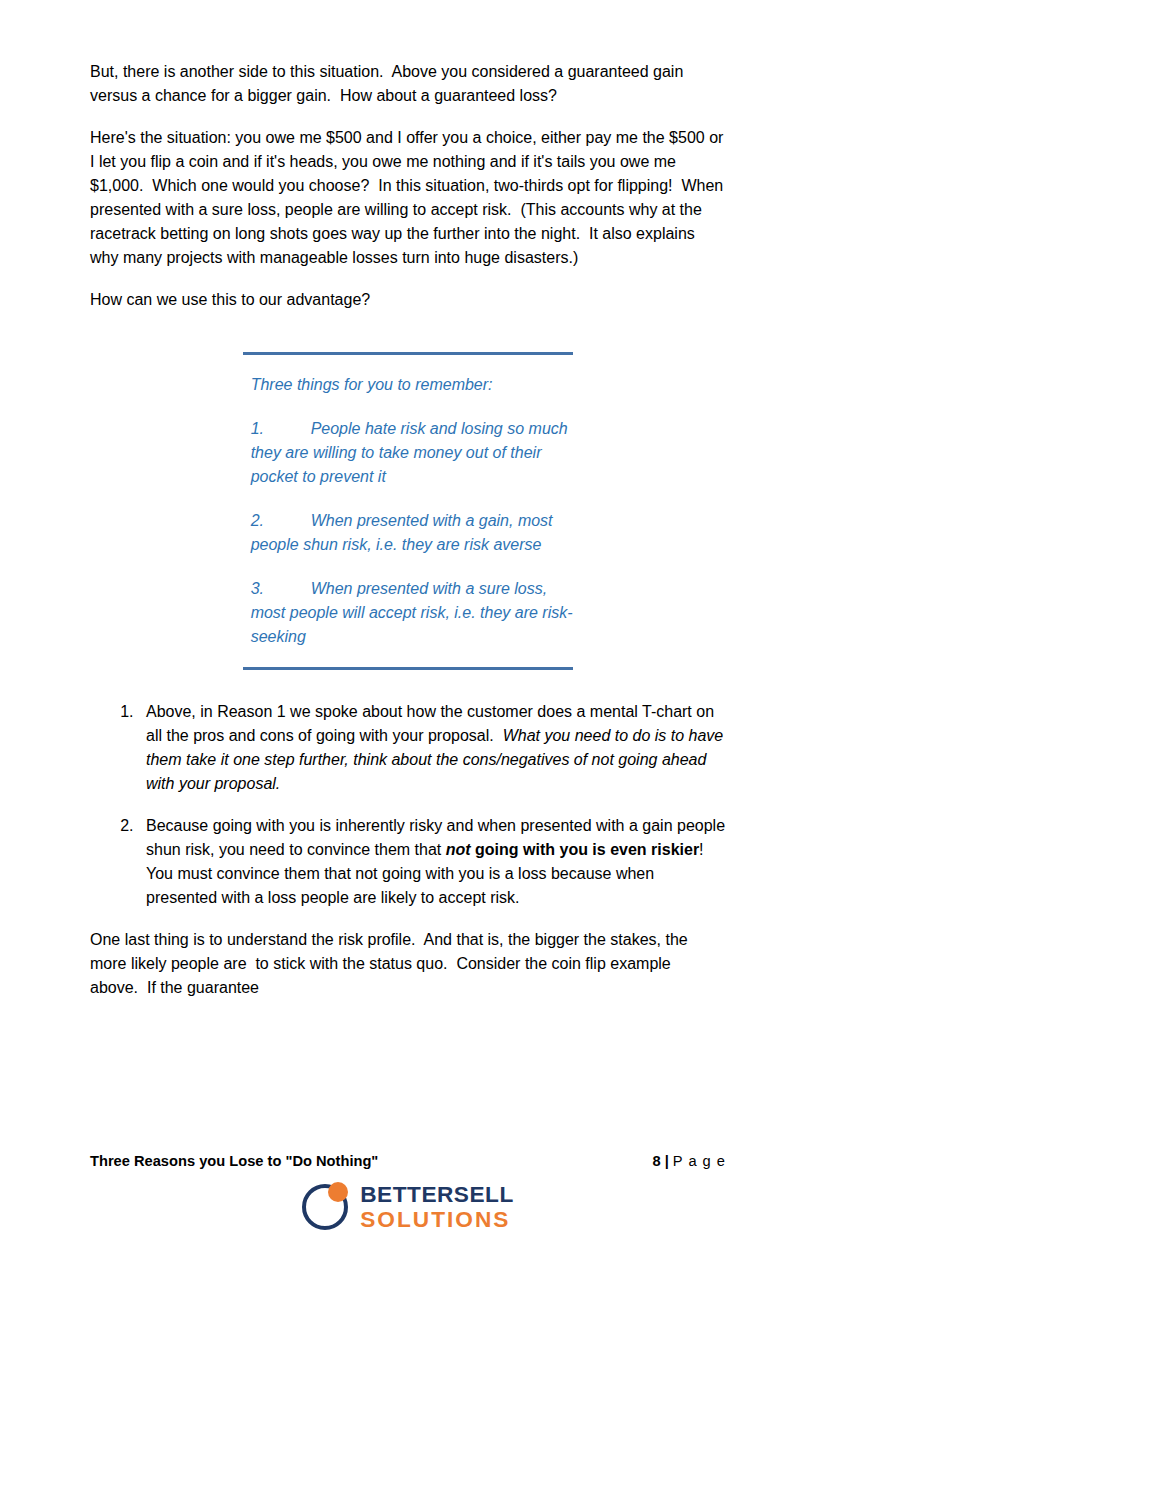But, there is another side to this situation. Above you considered a guaranteed gain versus a chance for a bigger gain. How about a guaranteed loss?
Here's the situation: you owe me $500 and I offer you a choice, either pay me the $500 or I let you flip a coin and if it's heads, you owe me nothing and if it's tails you owe me $1,000. Which one would you choose? In this situation, two-thirds opt for flipping! When presented with a sure loss, people are willing to accept risk. (This accounts why at the racetrack betting on long shots goes way up the further into the night. It also explains why many projects with manageable losses turn into huge disasters.)
How can we use this to our advantage?
Three things for you to remember:
1. People hate risk and losing so much they are willing to take money out of their pocket to prevent it
2. When presented with a gain, most people shun risk, i.e. they are risk averse
3. When presented with a sure loss, most people will accept risk, i.e. they are risk-seeking
Above, in Reason 1 we spoke about how the customer does a mental T-chart on all the pros and cons of going with your proposal. What you need to do is to have them take it one step further, think about the cons/negatives of not going ahead with your proposal.
Because going with you is inherently risky and when presented with a gain people shun risk, you need to convince them that not going with you is even riskier! You must convince them that not going with you is a loss because when presented with a loss people are likely to accept risk.
One last thing is to understand the risk profile. And that is, the bigger the stakes, the more likely people are to stick with the status quo. Consider the coin flip example above. If the guarantee
Three Reasons you Lose to "Do Nothing" 8 | P a g e
BETTERSELL
SOLUTIONS